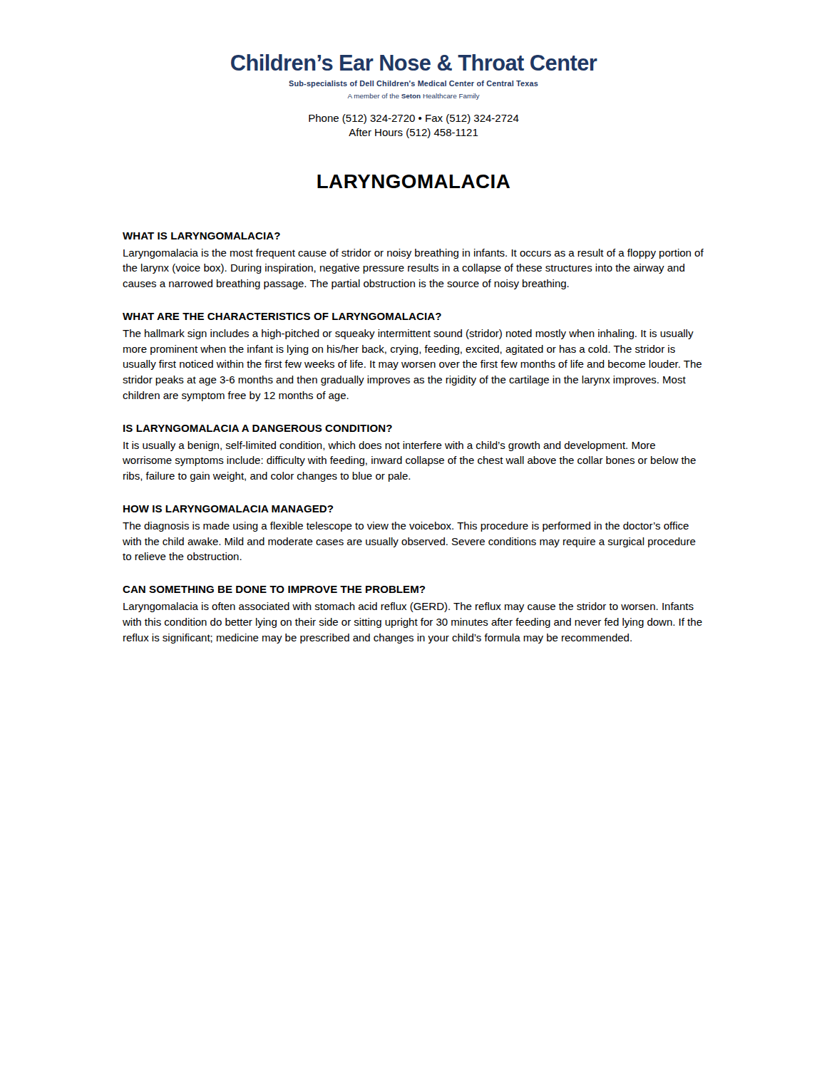Children’s Ear Nose & Throat Center
Sub-specialists of Dell Children's Medical Center of Central Texas
A member of the Seton Healthcare Family
Phone (512) 324-2720 • Fax (512) 324-2724
After Hours (512) 458-1121
LARYNGOMALACIA
WHAT IS LARYNGOMALACIA?
Laryngomalacia is the most frequent cause of stridor or noisy breathing in infants. It occurs as a result of a floppy portion of the larynx (voice box). During inspiration, negative pressure results in a collapse of these structures into the airway and causes a narrowed breathing passage. The partial obstruction is the source of noisy breathing.
WHAT ARE THE CHARACTERISTICS OF LARYNGOMALACIA?
The hallmark sign includes a high-pitched or squeaky intermittent sound (stridor) noted mostly when inhaling. It is usually more prominent when the infant is lying on his/her back, crying, feeding, excited, agitated or has a cold. The stridor is usually first noticed within the first few weeks of life. It may worsen over the first few months of life and become louder. The stridor peaks at age 3-6 months and then gradually improves as the rigidity of the cartilage in the larynx improves. Most children are symptom free by 12 months of age.
IS LARYNGOMALACIA A DANGEROUS CONDITION?
It is usually a benign, self-limited condition, which does not interfere with a child’s growth and development. More worrisome symptoms include: difficulty with feeding, inward collapse of the chest wall above the collar bones or below the ribs, failure to gain weight, and color changes to blue or pale.
HOW IS LARYNGOMALACIA MANAGED?
The diagnosis is made using a flexible telescope to view the voicebox. This procedure is performed in the doctor’s office with the child awake. Mild and moderate cases are usually observed. Severe conditions may require a surgical procedure to relieve the obstruction.
CAN SOMETHING BE DONE TO IMPROVE THE PROBLEM?
Laryngomalacia is often associated with stomach acid reflux (GERD). The reflux may cause the stridor to worsen. Infants with this condition do better lying on their side or sitting upright for 30 minutes after feeding and never fed lying down. If the reflux is significant; medicine may be prescribed and changes in your child’s formula may be recommended.